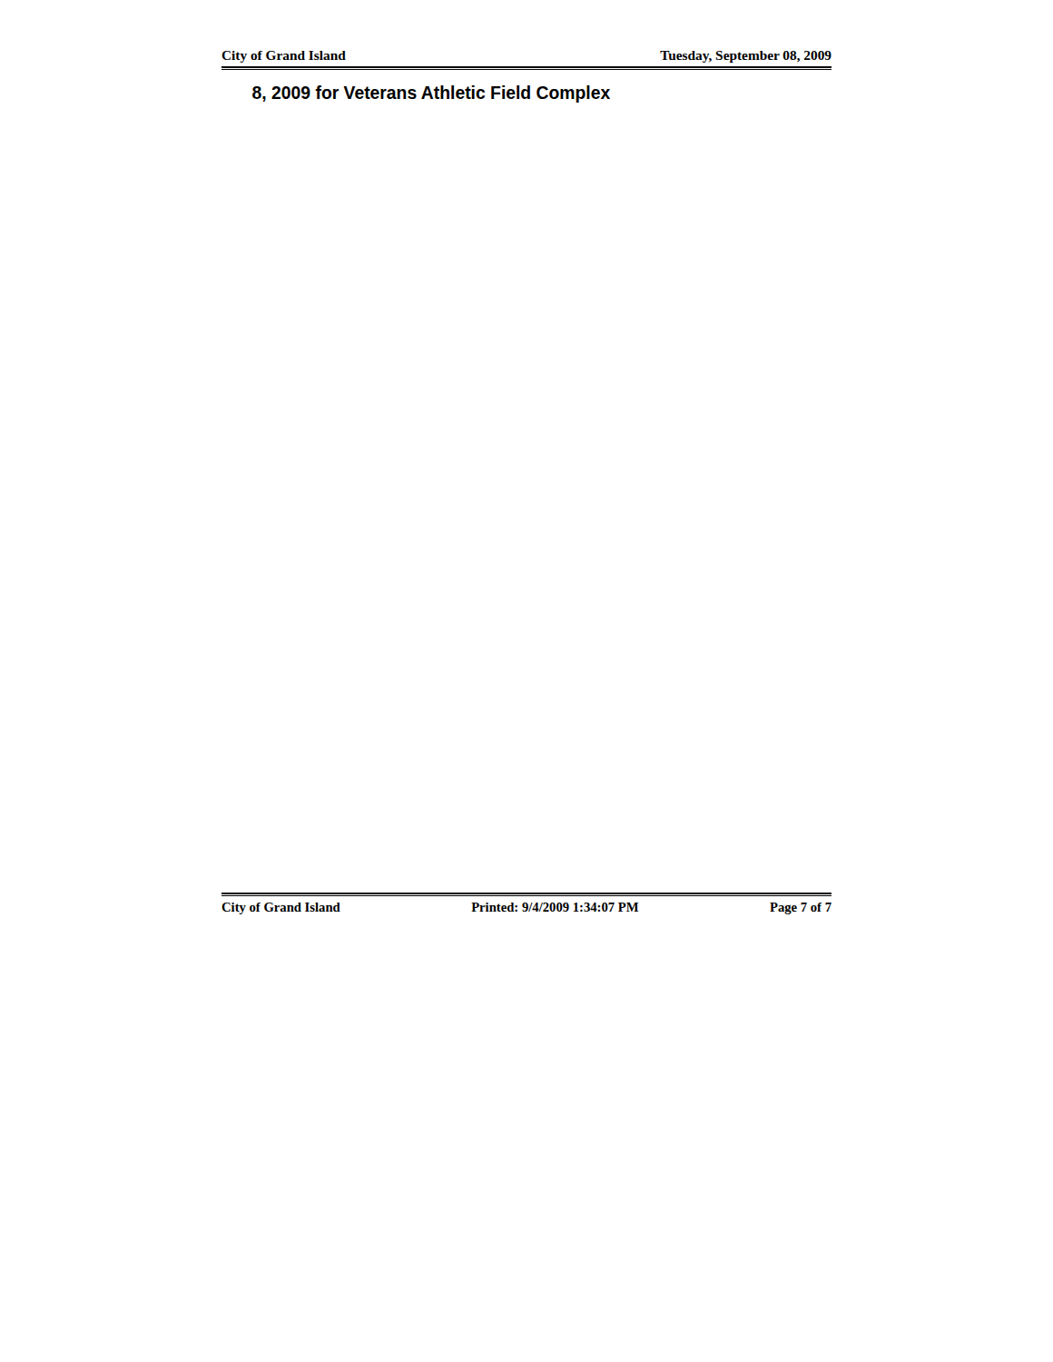City of Grand Island Tuesday, September 08, 2009
8, 2009 for Veterans Athletic Field Complex
City of Grand Island Printed: 9/4/2009 1:34:07 PM Page 7 of 7